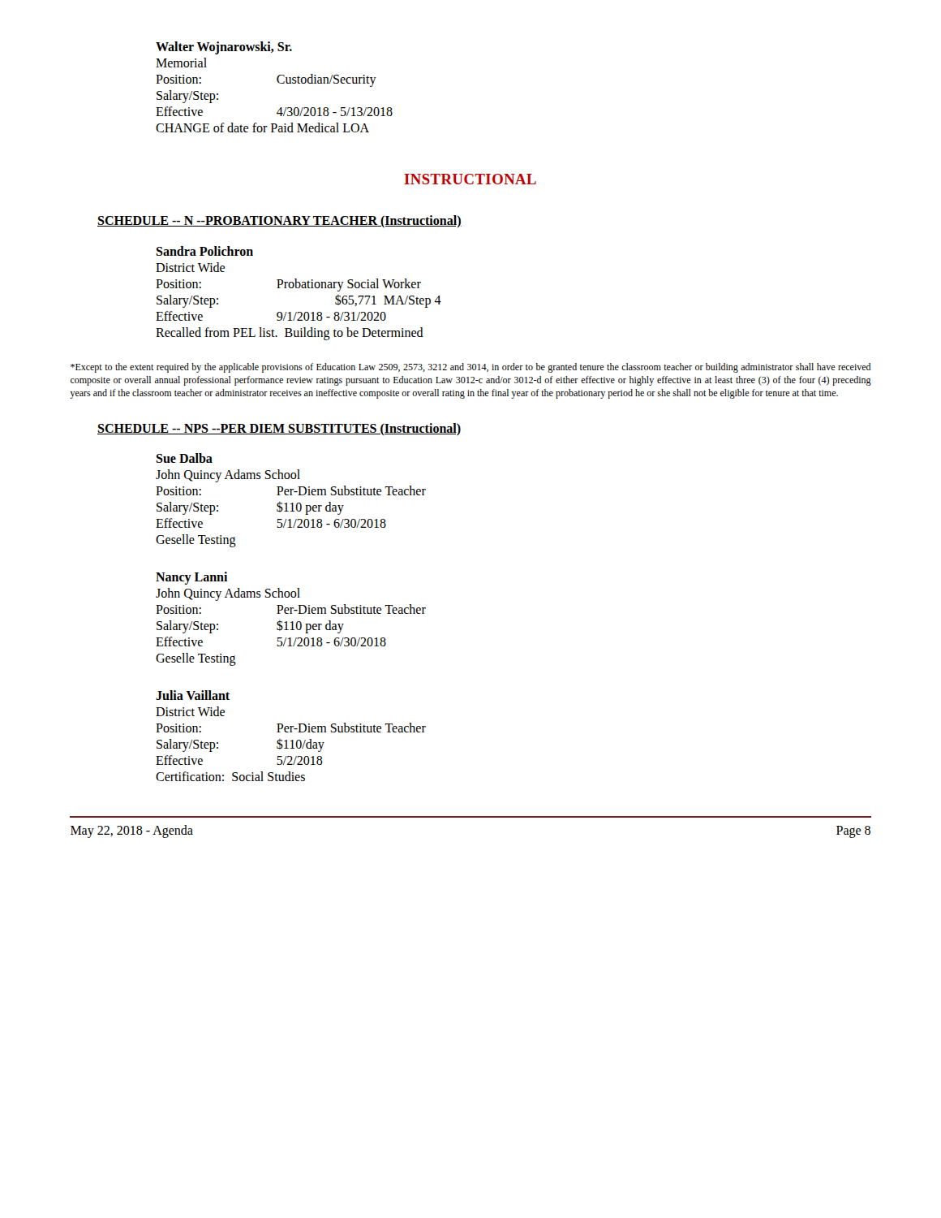Walter Wojnarowski, Sr.
Memorial
Position: Custodian/Security
Salary/Step:
Effective 4/30/2018 - 5/13/2018
CHANGE of date for Paid Medical LOA
INSTRUCTIONAL
SCHEDULE -- N --PROBATIONARY TEACHER (Instructional)
Sandra Polichron
District Wide
Position: Probationary Social Worker
Salary/Step: $65,771 MA/Step 4
Effective 9/1/2018 - 8/31/2020
Recalled from PEL list. Building to be Determined
*Except to the extent required by the applicable provisions of Education Law 2509, 2573, 3212 and 3014, in order to be granted tenure the classroom teacher or building administrator shall have received composite or overall annual professional performance review ratings pursuant to Education Law 3012-c and/or 3012-d of either effective or highly effective in at least three (3) of the four (4) preceding years and if the classroom teacher or administrator receives an ineffective composite or overall rating in the final year of the probationary period he or she shall not be eligible for tenure at that time.
SCHEDULE -- NPS --PER DIEM SUBSTITUTES (Instructional)
Sue Dalba
John Quincy Adams School
Position: Per-Diem Substitute Teacher
Salary/Step:$110 per day
Effective 5/1/2018 - 6/30/2018
Geselle Testing
Nancy Lanni
John Quincy Adams School
Position: Per-Diem Substitute Teacher
Salary/Step:$110 per day
Effective 5/1/2018 - 6/30/2018
Geselle Testing
Julia Vaillant
District Wide
Position: Per-Diem Substitute Teacher
Salary/Step:$110/day
Effective 5/2/2018
Certification: Social Studies
May 22, 2018 - Agenda Page 8